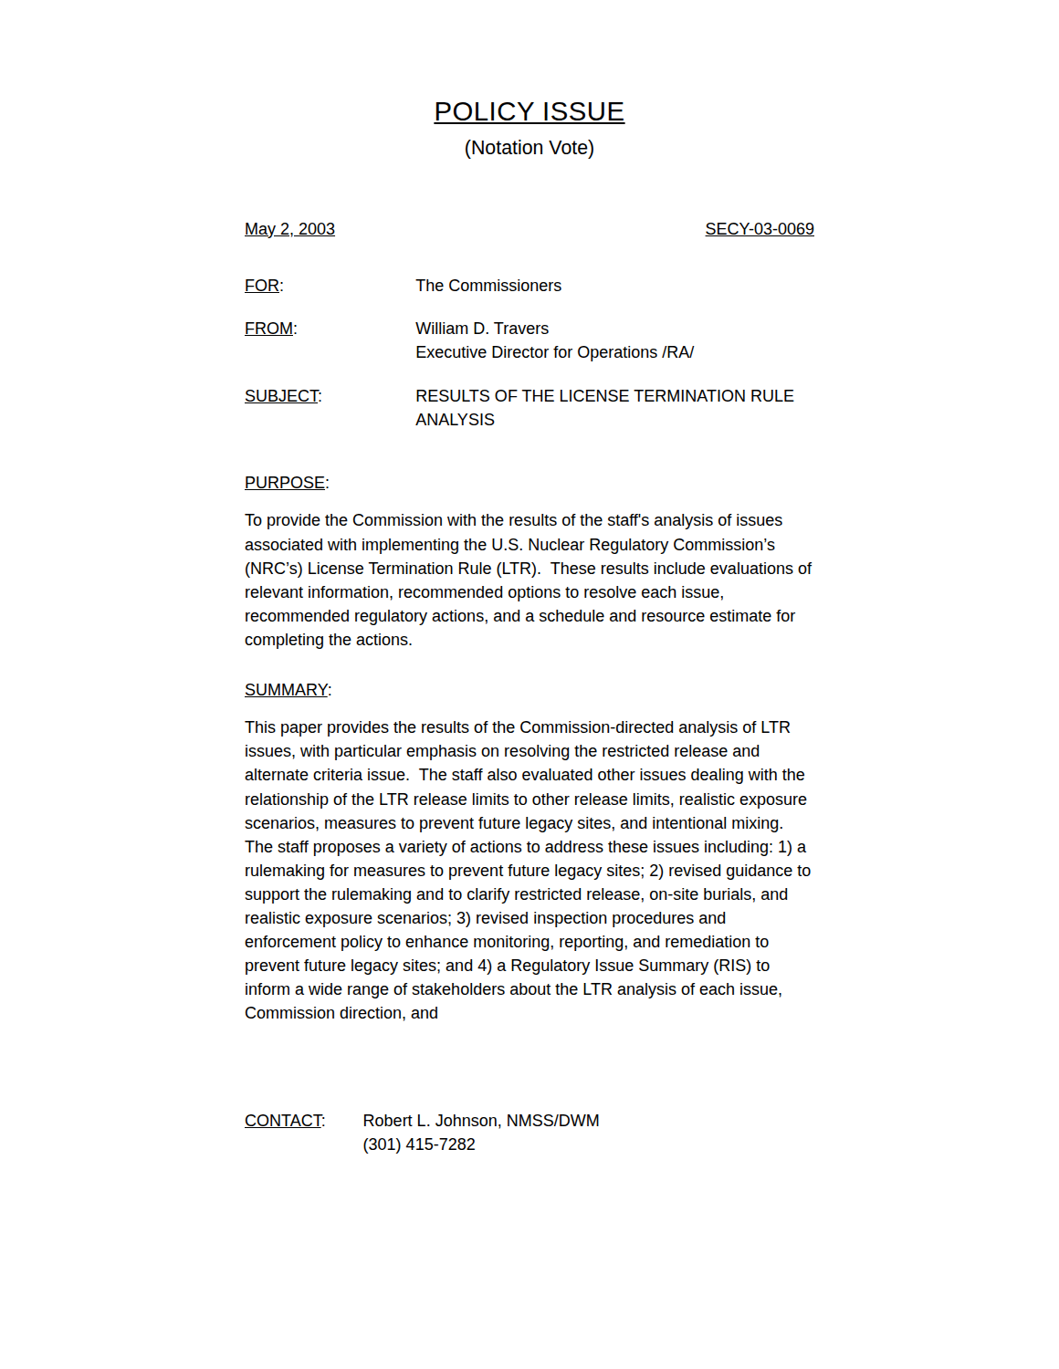POLICY ISSUE
(Notation Vote)
May 2, 2003 SECY-03-0069
| FOR : | The Commissioners |
| FROM : | William D. Travers Executive Director for Operations /RA/ |
| SUBJECT : | RESULTS OF THE LICENSE TERMINATION RULE ANALYSIS |
PURPOSE:
To provide the Commission with the results of the staff's analysis of issues associated with implementing the U.S. Nuclear Regulatory Commission’s (NRC’s) License Termination Rule (LTR). These results include evaluations of relevant information, recommended options to resolve each issue, recommended regulatory actions, and a schedule and resource estimate for completing the actions.
SUMMARY:
This paper provides the results of the Commission-directed analysis of LTR issues, with particular emphasis on resolving the restricted release and alternate criteria issue. The staff also evaluated other issues dealing with the relationship of the LTR release limits to other release limits, realistic exposure scenarios, measures to prevent future legacy sites, and intentional mixing. The staff proposes a variety of actions to address these issues including: 1) a rulemaking for measures to prevent future legacy sites; 2) revised guidance to support the rulemaking and to clarify restricted release, on-site burials, and realistic exposure scenarios; 3) revised inspection procedures and enforcement policy to enhance monitoring, reporting, and remediation to prevent future legacy sites; and 4) a Regulatory Issue Summary (RIS) to inform a wide range of stakeholders about the LTR analysis of each issue, Commission direction, and
CONTACT:
Robert L. Johnson, NMSS/DWM
(301) 415-7282